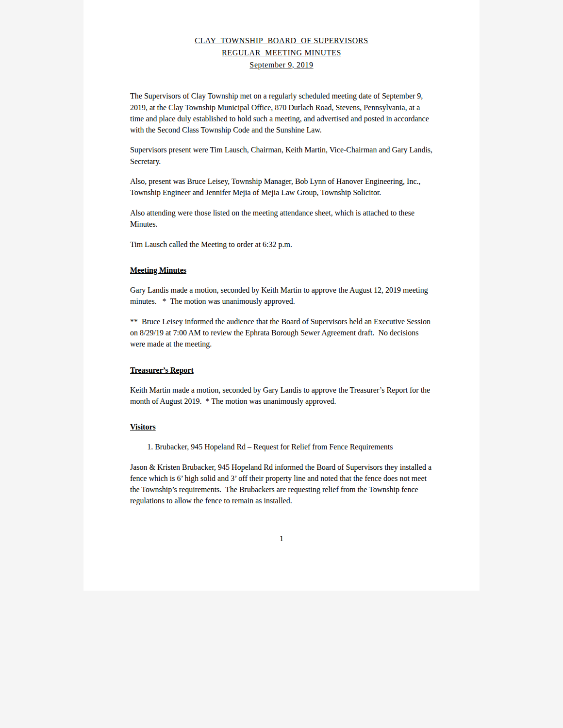CLAY TOWNSHIP BOARD OF SUPERVISORS
REGULAR MEETING MINUTES
September 9, 2019
The Supervisors of Clay Township met on a regularly scheduled meeting date of September 9, 2019, at the Clay Township Municipal Office, 870 Durlach Road, Stevens, Pennsylvania, at a time and place duly established to hold such a meeting, and advertised and posted in accordance with the Second Class Township Code and the Sunshine Law.
Supervisors present were Tim Lausch, Chairman, Keith Martin, Vice-Chairman and Gary Landis, Secretary.
Also, present was Bruce Leisey, Township Manager, Bob Lynn of Hanover Engineering, Inc., Township Engineer and Jennifer Mejia of Mejia Law Group, Township Solicitor.
Also attending were those listed on the meeting attendance sheet, which is attached to these Minutes.
Tim Lausch called the Meeting to order at 6:32 p.m.
Meeting Minutes
Gary Landis made a motion, seconded by Keith Martin to approve the August 12, 2019 meeting minutes. * The motion was unanimously approved.
** Bruce Leisey informed the audience that the Board of Supervisors held an Executive Session on 8/29/19 at 7:00 AM to review the Ephrata Borough Sewer Agreement draft. No decisions were made at the meeting.
Treasurer’s Report
Keith Martin made a motion, seconded by Gary Landis to approve the Treasurer’s Report for the month of August 2019. * The motion was unanimously approved.
Visitors
Brubacker, 945 Hopeland Rd – Request for Relief from Fence Requirements
Jason & Kristen Brubacker, 945 Hopeland Rd informed the Board of Supervisors they installed a fence which is 6’ high solid and 3’ off their property line and noted that the fence does not meet the Township’s requirements. The Brubackers are requesting relief from the Township fence regulations to allow the fence to remain as installed.
1